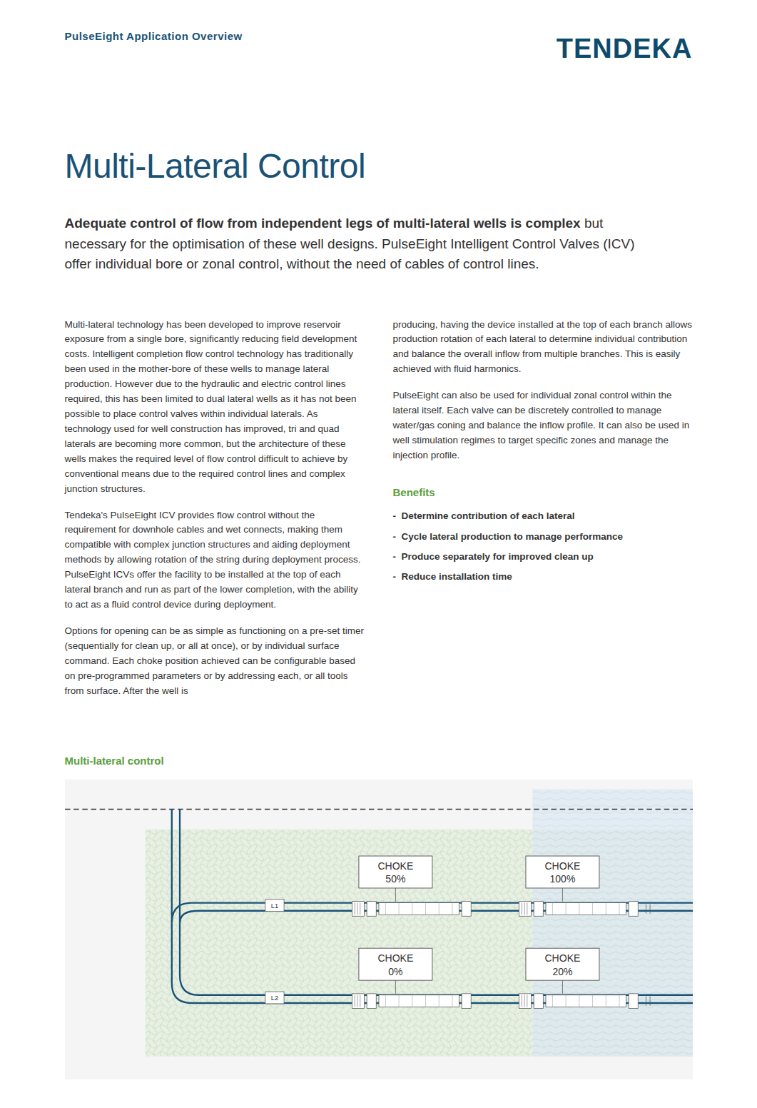PulseEight Application Overview
TENDEKA
Multi-Lateral Control
Adequate control of flow from independent legs of multi-lateral wells is complex but necessary for the optimisation of these well designs. PulseEight Intelligent Control Valves (ICV) offer individual bore or zonal control, without the need of cables of control lines.
Multi-lateral technology has been developed to improve reservoir exposure from a single bore, significantly reducing field development costs. Intelligent completion flow control technology has traditionally been used in the mother-bore of these wells to manage lateral production. However due to the hydraulic and electric control lines required, this has been limited to dual lateral wells as it has not been possible to place control valves within individual laterals. As technology used for well construction has improved, tri and quad laterals are becoming more common, but the architecture of these wells makes the required level of flow control difficult to achieve by conventional means due to the required control lines and complex junction structures.
Tendeka's PulseEight ICV provides flow control without the requirement for downhole cables and wet connects, making them compatible with complex junction structures and aiding deployment methods by allowing rotation of the string during deployment process. PulseEight ICVs offer the facility to be installed at the top of each lateral branch and run as part of the lower completion, with the ability to act as a fluid control device during deployment.
Options for opening can be as simple as functioning on a pre-set timer (sequentially for clean up, or all at once), or by individual surface command. Each choke position achieved can be configurable based on pre-programmed parameters or by addressing each, or all tools from surface. After the well is
producing, having the device installed at the top of each branch allows production rotation of each lateral to determine individual contribution and balance the overall inflow from multiple branches. This is easily achieved with fluid harmonics.
PulseEight can also be used for individual zonal control within the lateral itself. Each valve can be discretely controlled to manage water/gas coning and balance the inflow profile. It can also be used in well stimulation regimes to target specific zones and manage the injection profile.
Benefits
Determine contribution of each lateral
Cycle lateral production to manage performance
Produce separately for improved clean up
Reduce installation time
Multi-lateral control
L1 L2 CHOKE 50% CHOKE 100% CHOKE 0% CHOKE 20%